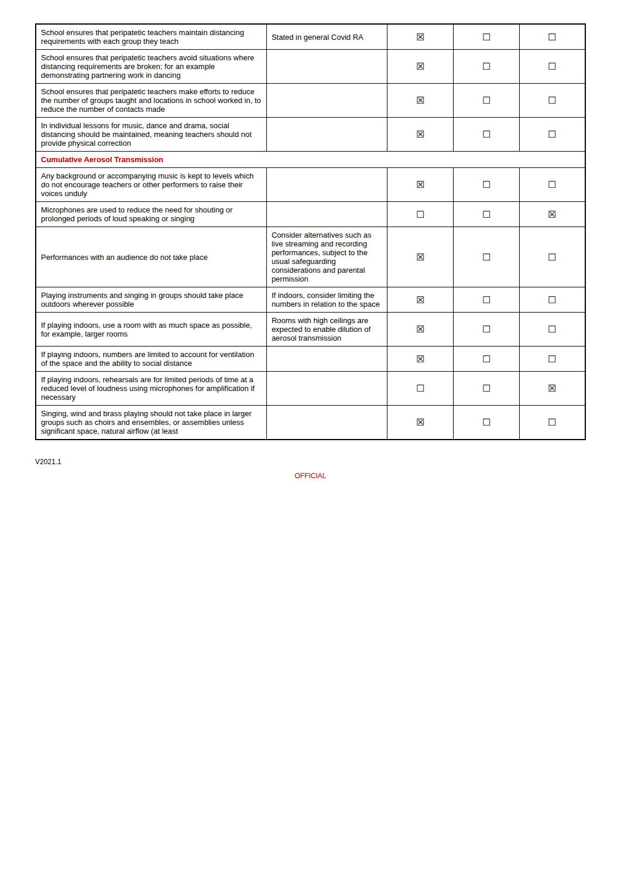| School ensures that peripatetic teachers maintain distancing requirements with each group they teach | Stated in general Covid RA | ☒ | ☐ | ☐ |
| School ensures that peripatetic teachers avoid situations where distancing requirements are broken; for an example demonstrating partnering work in dancing | | ☒ | ☐ | ☐ |
| School ensures that peripatetic teachers make efforts to reduce the number of groups taught and locations in school worked in, to reduce the number of contacts made | | ☒ | ☐ | ☐ |
| In individual lessons for music, dance and drama, social distancing should be maintained, meaning teachers should not provide physical correction | | ☒ | ☐ | ☐ |
| Cumulative Aerosol Transmission |
| Any background or accompanying music is kept to levels which do not encourage teachers or other performers to raise their voices unduly | | ☒ | ☐ | ☐ |
| Microphones are used to reduce the need for shouting or prolonged periods of loud speaking or singing | | ☐ | ☐ | ☒ |
| Performances with an audience do not take place | Consider alternatives such as live streaming and recording performances, subject to the usual safeguarding considerations and parental permission | ☒ | ☐ | ☐ |
| Playing instruments and singing in groups should take place outdoors wherever possible | If indoors, consider limiting the numbers in relation to the space | ☒ | ☐ | ☐ |
| If playing indoors, use a room with as much space as possible, for example, larger rooms | Rooms with high ceilings are expected to enable dilution of aerosol transmission | ☒ | ☐ | ☐ |
| If playing indoors, numbers are limited to account for ventilation of the space and the ability to social distance | | ☒ | ☐ | ☐ |
| If playing indoors, rehearsals are for limited periods of time at a reduced level of loudness using microphones for amplification if necessary | | ☐ | ☐ | ☒ |
| Singing, wind and brass playing should not take place in larger groups such as choirs and ensembles, or assemblies unless significant space, natural airflow (at least | | ☒ | ☐ | ☐ |
V2021.1
OFFICIAL